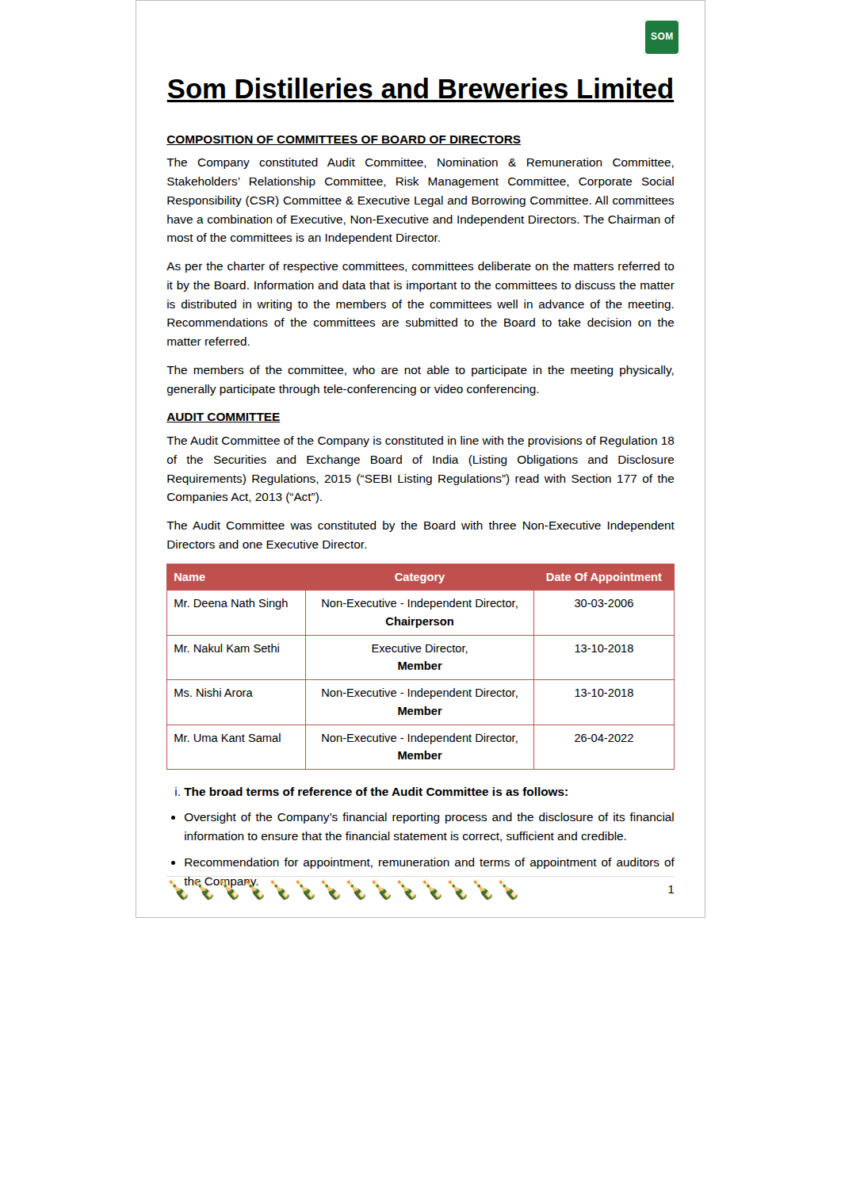SOM
Som Distilleries and Breweries Limited
COMPOSITION OF COMMITTEES OF BOARD OF DIRECTORS
The Company constituted Audit Committee, Nomination & Remuneration Committee, Stakeholders’ Relationship Committee, Risk Management Committee, Corporate Social Responsibility (CSR) Committee & Executive Legal and Borrowing Committee. All committees have a combination of Executive, Non-Executive and Independent Directors. The Chairman of most of the committees is an Independent Director.
As per the charter of respective committees, committees deliberate on the matters referred to it by the Board. Information and data that is important to the committees to discuss the matter is distributed in writing to the members of the committees well in advance of the meeting. Recommendations of the committees are submitted to the Board to take decision on the matter referred.
The members of the committee, who are not able to participate in the meeting physically, generally participate through tele-conferencing or video conferencing.
AUDIT COMMITTEE
The Audit Committee of the Company is constituted in line with the provisions of Regulation 18 of the Securities and Exchange Board of India (Listing Obligations and Disclosure Requirements) Regulations, 2015 (“SEBI Listing Regulations”) read with Section 177 of the Companies Act, 2013 (“Act”).
The Audit Committee was constituted by the Board with three Non-Executive Independent Directors and one Executive Director.
| Name | Category | Date Of Appointment |
| --- | --- | --- |
| Mr. Deena Nath Singh | Non-Executive - Independent Director, Chairperson | 30-03-2006 |
| Mr. Nakul Kam Sethi | Executive Director, Member | 13-10-2018 |
| Ms. Nishi Arora | Non-Executive - Independent Director, Member | 13-10-2018 |
| Mr. Uma Kant Samal | Non-Executive - Independent Director, Member | 26-04-2022 |
The broad terms of reference of the Audit Committee is as follows:
Oversight of the Company’s financial reporting process and the disclosure of its financial information to ensure that the financial statement is correct, sufficient and credible.
Recommendation for appointment, remuneration and terms of appointment of auditors of the Company.
🍾🍾🍾🍾🍾🍾🍾🍾🍾🍾🍾🍾🍾🍾
1